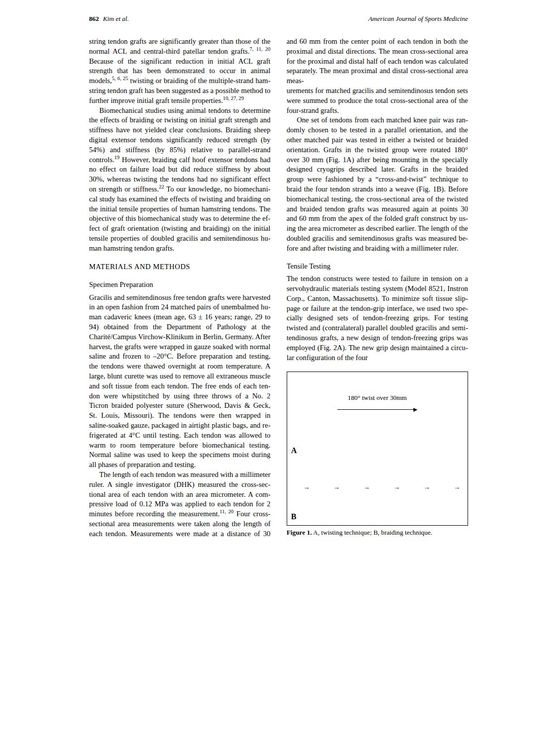862 Kim et al.
American Journal of Sports Medicine
string tendon grafts are significantly greater than those of the normal ACL and central-third patellar tendon grafts.7, 11, 20 Because of the significant reduction in initial ACL graft strength that has been demonstrated to occur in animal models,5, 6, 25 twisting or braiding of the multiple-strand hamstring tendon graft has been suggested as a possible method to further improve initial graft tensile properties.10, 27, 29
Biomechanical studies using animal tendons to determine the effects of braiding or twisting on initial graft strength and stiffness have not yielded clear conclusions. Braiding sheep digital extensor tendons significantly reduced strength (by 54%) and stiffness (by 85%) relative to parallel-strand controls.19 However, braiding calf hoof extensor tendons had no effect on failure load but did reduce stiffness by about 30%, whereas twisting the tendons had no significant effect on strength or stiffness.22 To our knowledge, no biomechanical study has examined the effects of twisting and braiding on the initial tensile properties of human hamstring tendons. The objective of this biomechanical study was to determine the effect of graft orientation (twisting and braiding) on the initial tensile properties of doubled gracilis and semitendinosus human hamstring tendon grafts.
Materials and Methods
Specimen Preparation
Gracilis and semitendinosus free tendon grafts were harvested in an open fashion from 24 matched pairs of unembalmed human cadaveric knees (mean age, 63 ± 16 years; range, 29 to 94) obtained from the Department of Pathology at the Charité/Campus Virchow-Klinikum in Berlin, Germany. After harvest, the grafts were wrapped in gauze soaked with normal saline and frozen to –20°C. Before preparation and testing, the tendons were thawed overnight at room temperature. A large, blunt curette was used to remove all extraneous muscle and soft tissue from each tendon. The free ends of each tendon were whipstitched by using three throws of a No. 2 Ticron braided polyester suture (Sherwood, Davis & Geck, St. Louis, Missouri). The tendons were then wrapped in saline-soaked gauze, packaged in airtight plastic bags, and refrigerated at 4°C until testing. Each tendon was allowed to warm to room temperature before biomechanical testing. Normal saline was used to keep the specimens moist during all phases of preparation and testing.
The length of each tendon was measured with a millimeter ruler. A single investigator (DHK) measured the cross-sectional area of each tendon with an area micrometer. A compressive load of 0.12 MPa was applied to each tendon for 2 minutes before recording the measurement.11, 20 Four cross-sectional area measurements were taken along the length of each tendon. Measurements were made at a distance of 30 and 60 mm from the center point of each tendon in both the proximal and distal directions. The mean cross-sectional area for the proximal and distal half of each tendon was calculated separately. The mean proximal and distal cross-sectional area meas-
urements for matched gracilis and semitendinosus tendon sets were summed to produce the total cross-sectional area of the four-strand grafts.
One set of tendons from each matched knee pair was randomly chosen to be tested in a parallel orientation, and the other matched pair was tested in either a twisted or braided orientation. Grafts in the twisted group were rotated 180° over 30 mm (Fig. 1A) after being mounting in the specially designed cryogrips described later. Grafts in the braided group were fashioned by a “cross-and-twist” technique to braid the four tendon strands into a weave (Fig. 1B). Before biomechanical testing, the cross-sectional area of the twisted and braided tendon grafts was measured again at points 30 and 60 mm from the apex of the folded graft construct by using the area micrometer as described earlier. The length of the doubled gracilis and semitendinosus grafts was measured before and after twisting and braiding with a millimeter ruler.
Tensile Testing
The tendon constructs were tested to failure in tension on a servohydraulic materials testing system (Model 8521, Instron Corp., Canton, Massachusetts). To minimize soft tissue slippage or failure at the tendon-grip interface, we used two specially designed sets of tendon-freezing grips. For testing twisted and (contralateral) parallel doubled gracilis and semitendinosus grafts, a new design of tendon-freezing grips was employed (Fig. 2A). The new grip design maintained a circular configuration of the four
180° twist over 30mm
A
→→→→→→
B
Figure 1. A, twisting technique; B, braiding technique.